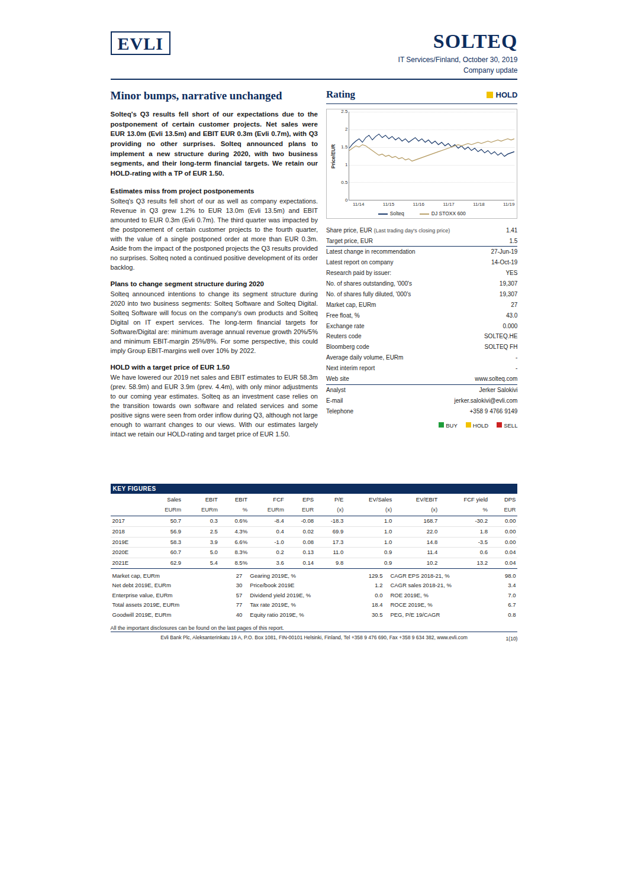EVLI
SOLTEQ
IT Services/Finland, October 30, 2019
Company update
Minor bumps, narrative unchanged
Solteq's Q3 results fell short of our expectations due to the postponement of certain customer projects. Net sales were EUR 13.0m (Evli 13.5m) and EBIT EUR 0.3m (Evli 0.7m), with Q3 providing no other surprises. Solteq announced plans to implement a new structure during 2020, with two business segments, and their long-term financial targets. We retain our HOLD-rating with a TP of EUR 1.50.
Estimates miss from project postponements
Solteq's Q3 results fell short of our as well as company expectations. Revenue in Q3 grew 1.2% to EUR 13.0m (Evli 13.5m) and EBIT amounted to EUR 0.3m (Evli 0.7m). The third quarter was impacted by the postponement of certain customer projects to the fourth quarter, with the value of a single postponed order at more than EUR 0.3m. Aside from the impact of the postponed projects the Q3 results provided no surprises. Solteq noted a continued positive development of its order backlog.
Plans to change segment structure during 2020
Solteq announced intentions to change its segment structure during 2020 into two business segments: Solteq Software and Solteq Digital. Solteq Software will focus on the company's own products and Solteq Digital on IT expert services. The long-term financial targets for Software/Digital are: minimum average annual revenue growth 20%/5% and minimum EBIT-margin 25%/8%. For some perspective, this could imply Group EBIT-margins well over 10% by 2022.
HOLD with a target price of EUR 1.50
We have lowered our 2019 net sales and EBIT estimates to EUR 58.3m (prev. 58.9m) and EUR 3.9m (prev. 4.4m), with only minor adjustments to our coming year estimates. Solteq as an investment case relies on the transition towards own software and related services and some positive signs were seen from order inflow during Q3, although not large enough to warrant changes to our views. With our estimates largely intact we retain our HOLD-rating and target price of EUR 1.50.
Rating
HOLD
Price/EUR
2.5 2 1.5 1 0.5 0
11/1411/1511/1611/1711/1811/19
Solteq DJ STOXX 600
| Share price, EUR (Last trading day's closing price) | 1.41 |
| Target price, EUR | 1.5 |
| Latest change in recommendation | 27-Jun-19 |
| Latest report on company | 14-Oct-19 |
| Research paid by issuer: | YES |
| No. of shares outstanding, '000's | 19,307 |
| No. of shares fully diluted, '000's | 19,307 |
| Market cap, EURm | 27 |
| Free float, % | 43.0 |
| Exchange rate | 0.000 |
| Reuters code | SOLTEQ.HE |
| Bloomberg code | SOLTEQ FH |
| Average daily volume, EURm | - |
| Next interim report | - |
| Web site | www.solteq.com |
| Analyst | Jerker Salokivi |
| E-mail | jerker.salokivi@evli.com |
| Telephone | +358 9 4766 9149 |
BUY HOLD SELL
KEY FIGURES
| | Sales | EBIT | EBIT | FCF | EPS | P/E | EV/Sales | EV/EBIT | FCF yield | DPS |
| --- | --- | --- | --- | --- | --- | --- | --- | --- | --- | --- |
| | EURm | EURm | % | EURm | EUR | (x) | (x) | (x) | % | EUR |
| 2017 | 50.7 | 0.3 | 0.6% | -8.4 | -0.08 | -18.3 | 1.0 | 168.7 | -30.2 | 0.00 |
| 2018 | 56.9 | 2.5 | 4.3% | 0.4 | 0.02 | 69.9 | 1.0 | 22.0 | 1.8 | 0.00 |
| 2019E | 58.3 | 3.9 | 6.6% | -1.0 | 0.08 | 17.3 | 1.0 | 14.8 | -3.5 | 0.00 |
| 2020E | 60.7 | 5.0 | 8.3% | 0.2 | 0.13 | 11.0 | 0.9 | 11.4 | 0.6 | 0.04 |
| 2021E | 62.9 | 5.4 | 8.5% | 3.6 | 0.14 | 9.8 | 0.9 | 10.2 | 13.2 | 0.04 |
| Market cap, EURm | 27 | Gearing 2019E, % | 129.5 | CAGR EPS 2018-21, % | 98.0 |
| Net debt 2019E, EURm | 30 | Price/book 2019E | 1.2 | CAGR sales 2018-21, % | 3.4 |
| Enterprise value, EURm | 57 | Dividend yield 2019E, % | 0.0 | ROE 2019E, % | 7.0 |
| Total assets 2019E, EURm | 77 | Tax rate 2019E, % | 18.4 | ROCE 2019E, % | 6.7 |
| Goodwill 2019E, EURm | 40 | Equity ratio 2019E, % | 30.5 | PEG, P/E 19/CAGR | 0.8 |
All the important disclosures can be found on the last pages of this report.
Evli Bank Plc, Aleksanterinkatu 19 A, P.O. Box 1081, FIN-00101 Helsinki, Finland, Tel +358 9 476 690, Fax +358 9 634 382, www.evli.com 1(10)